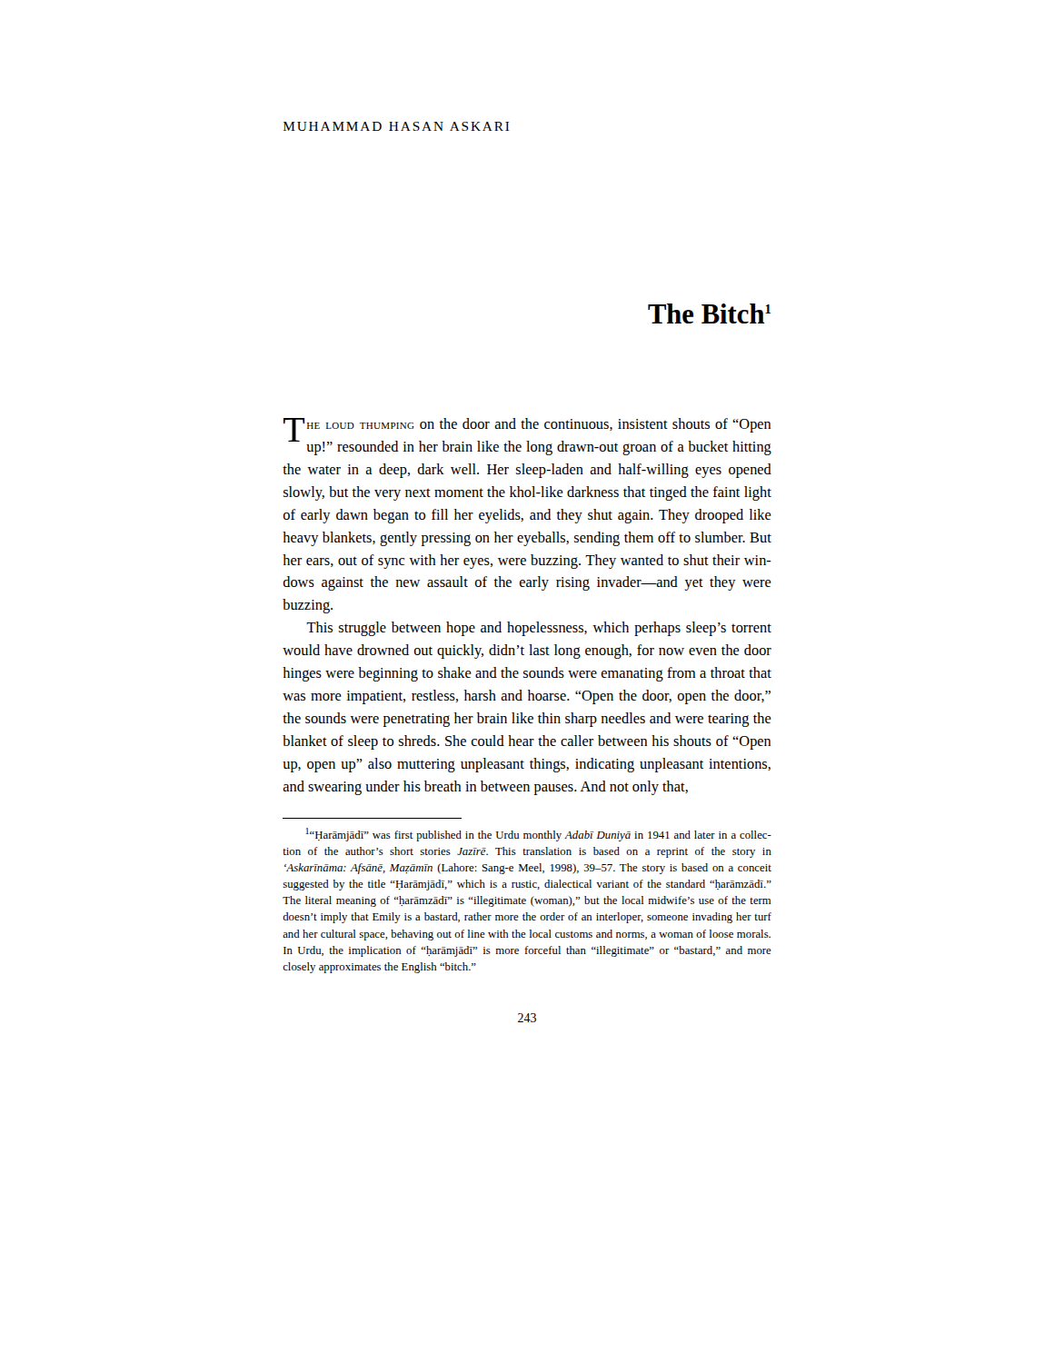Muhammad Hasan Askari
The Bitch1
The loud thumping on the door and the continuous, insistent shouts of “Open up!” resounded in her brain like the long drawn-out groan of a bucket hitting the water in a deep, dark well. Her sleep-laden and half-willing eyes opened slowly, but the very next moment the khol-like darkness that tinged the faint light of early dawn began to fill her eyelids, and they shut again. They drooped like heavy blankets, gently pressing on her eyeballs, sending them off to slumber. But her ears, out of sync with her eyes, were buzzing. They wanted to shut their windows against the new assault of the early rising invader—and yet they were buzzing.
This struggle between hope and hopelessness, which perhaps sleep’s torrent would have drowned out quickly, didn’t last long enough, for now even the door hinges were beginning to shake and the sounds were emanating from a throat that was more impatient, restless, harsh and hoarse. “Open the door, open the door,” the sounds were penetrating her brain like thin sharp needles and were tearing the blanket of sleep to shreds. She could hear the caller between his shouts of “Open up, open up” also muttering unpleasant things, indicating unpleasant intentions, and swearing under his breath in between pauses. And not only that,
1“Ḥarāmjādī” was first published in the Urdu monthly Adabī Duniyā in 1941 and later in a collection of the author’s short stories Jazīrē. This translation is based on a reprint of the story in ‘Askarīnāma: Afsānē, Maẓāmīn (Lahore: Sang-e Meel, 1998), 39–57. The story is based on a conceit suggested by the title “Ḥarāmjādī,” which is a rustic, dialectical variant of the standard “ḥarāmzādī.” The literal meaning of “ḥarāmzādī” is “illegitimate (woman),” but the local midwife’s use of the term doesn’t imply that Emily is a bastard, rather more the order of an interloper, someone invading her turf and her cultural space, behaving out of line with the local customs and norms, a woman of loose morals. In Urdu, the implication of “ḥarāmjādī” is more forceful than “illegitimate” or “bastard,” and more closely approximates the English “bitch.”
243